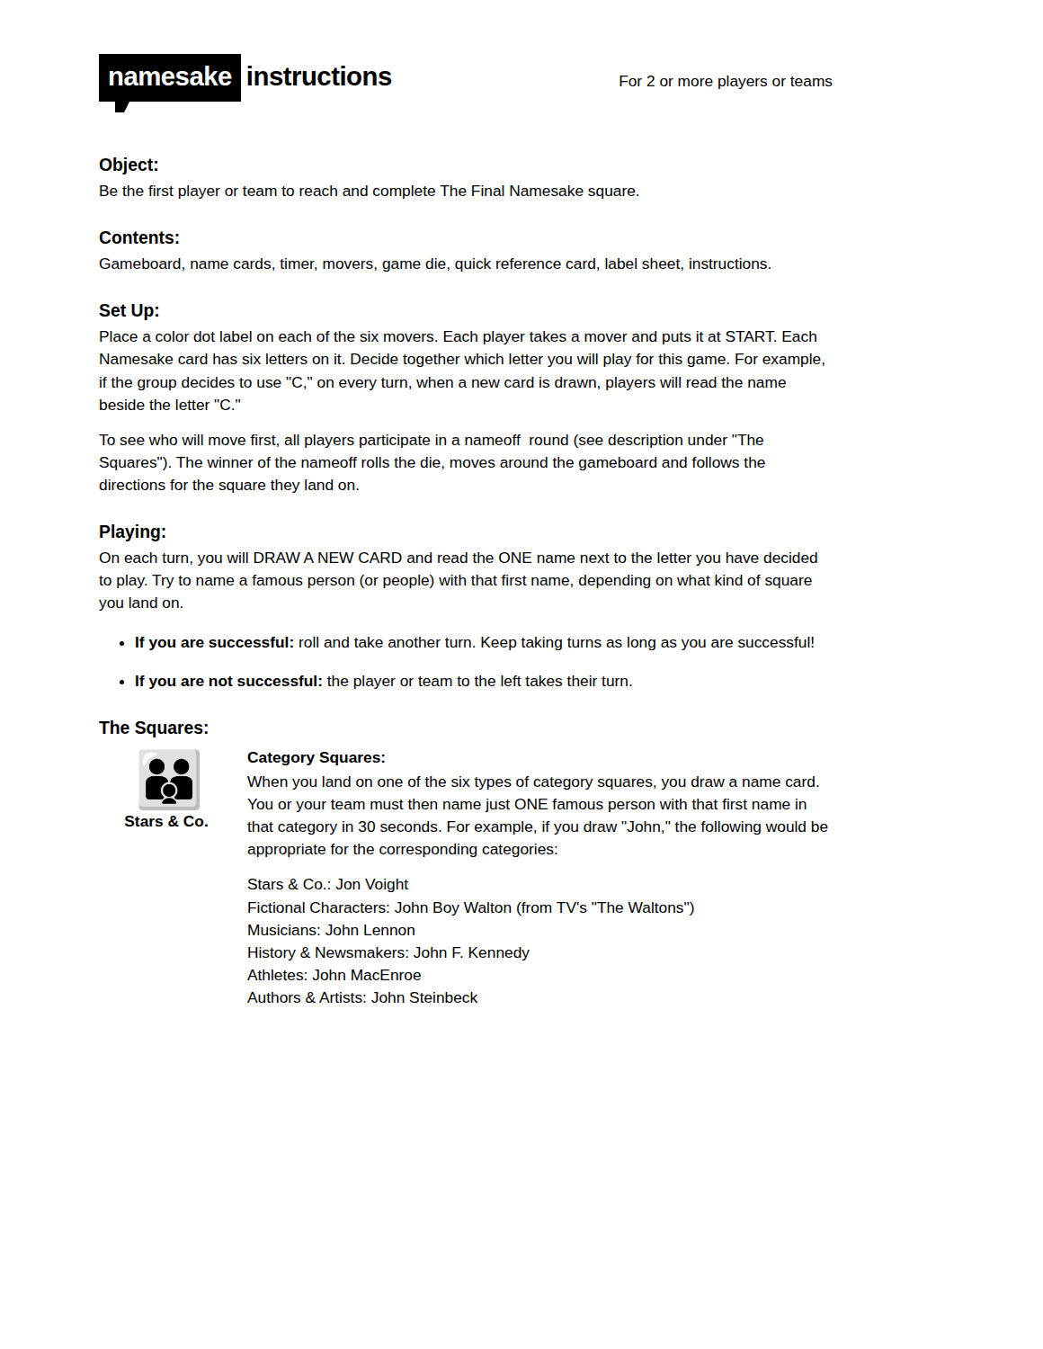namesake instructions
For 2 or more players or teams
Object:
Be the first player or team to reach and complete The Final Namesake square.
Contents:
Gameboard, name cards, timer, movers, game die, quick reference card, label sheet, instructions.
Set Up:
Place a color dot label on each of the six movers. Each player takes a mover and puts it at START. Each Namesake card has six letters on it. Decide together which letter you will play for this game. For example, if the group decides to use "C," on every turn, when a new card is drawn, players will read the name beside the letter "C."
To see who will move first, all players participate in a nameoff round (see description under "The Squares"). The winner of the nameoff rolls the die, moves around the gameboard and follows the directions for the square they land on.
Playing:
On each turn, you will DRAW A NEW CARD and read the ONE name next to the letter you have decided to play. Try to name a famous person (or people) with that first name, depending on what kind of square you land on.
If you are successful: roll and take another turn. Keep taking turns as long as you are successful!
If you are not successful: the player or team to the left takes their turn.
The Squares:
👪
Stars & Co.
Category Squares:
When you land on one of the six types of category squares, you draw a name card. You or your team must then name just ONE famous person with that first name in that category in 30 seconds. For example, if you draw "John," the following would be appropriate for the corresponding categories:
Stars & Co.: Jon Voight
Fictional Characters: John Boy Walton (from TV's "The Waltons")
Musicians: John Lennon
History & Newsmakers: John F. Kennedy
Athletes: John MacEnroe
Authors & Artists: John Steinbeck